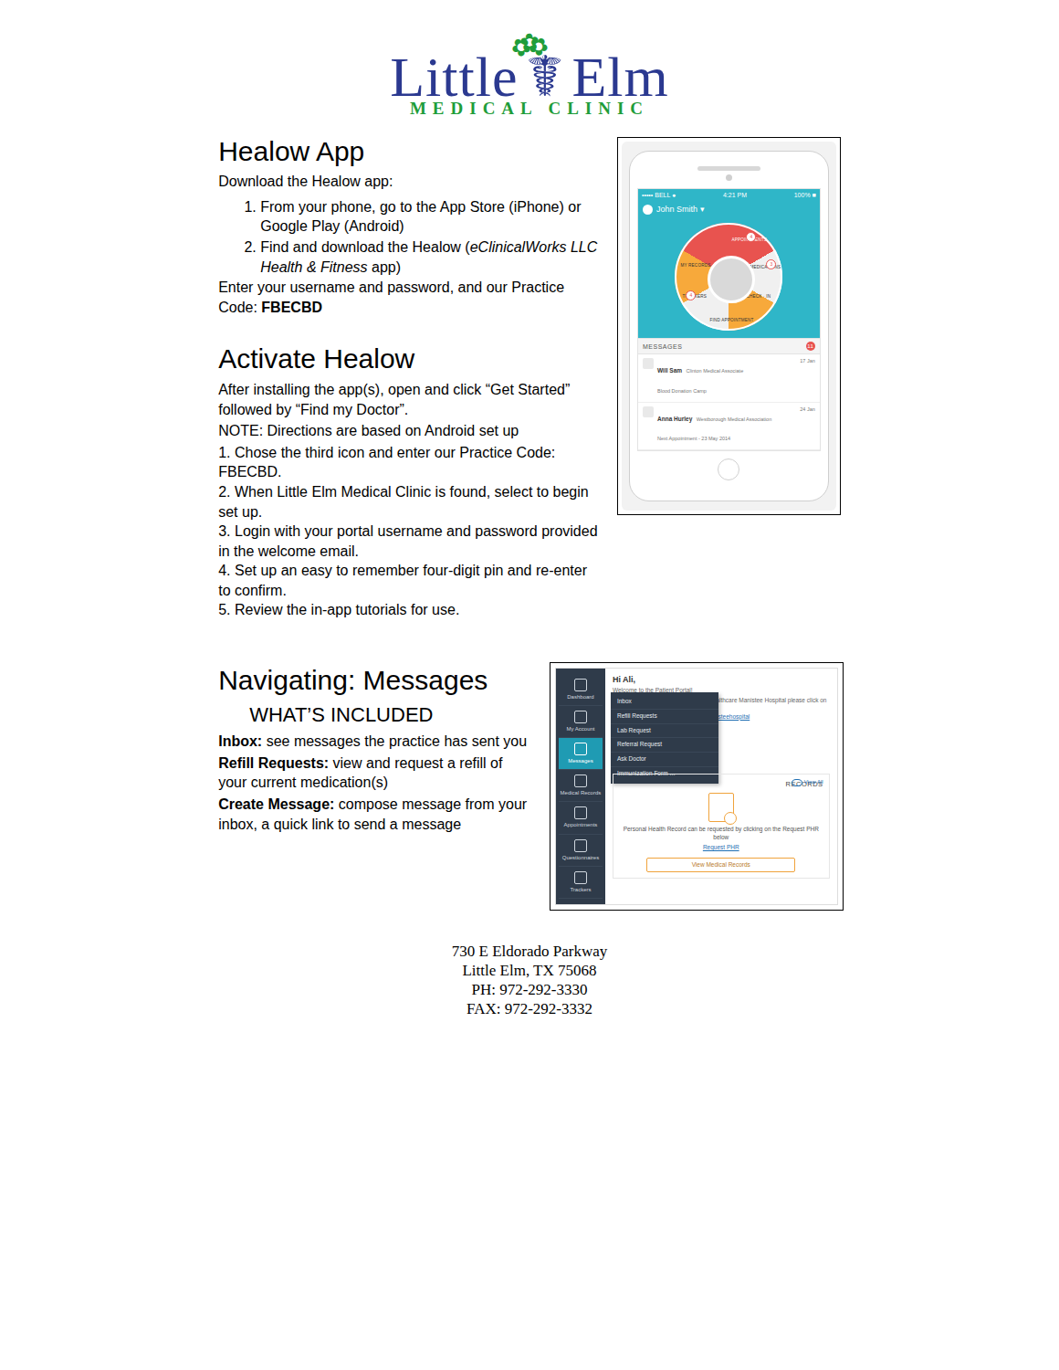Little☤✿✿✿Elm
MEDICAL CLINIC
Healow App
Download the Healow app:
From your phone, go to the App Store (iPhone) or Google Play (Android)
Find and download the Healow (eClinicalWorks LLC Health & Fitness app)
Enter your username and password, and our Practice Code: FBECBD
Activate Healow
After installing the app(s), open and click “Get Started” followed by “Find my Doctor”.
NOTE: Directions are based on Android set up
1. Chose the third icon and enter our Practice Code: FBECBD.
2. When Little Elm Medical Clinic is found, select to begin set up.
3. Login with your portal username and password provided in the welcome email.
4. Set up an easy to remember four-digit pin and re-enter to confirm.
5. Review the in-app tutorials for use.
••••• BELL ● 4:21 PM 100% ■
John Smith ▾
APPOINTMENTS MEDICATIONS CHECK · IN FIND APPOINTMENT TRACKERS MY RECORDS 4 3 4
MESSAGES 11
Will Sam Clinton Medical Associate
Blood Donation Camp 17 Jan
Anna Hurley Westborough Medical Association
Next Appointment - 23 May 2014 24 Jan
Navigating: Messages
WHAT’S INCLUDED
Inbox: see messages the practice has sent you
Refill Requests: view and request a refill of your current medication(s)
Create Message: compose message from your inbox, a quick link to send a message
Dashboard
My Account
Messages
Medical Records
Appointments
Questionnaires
Trackers
Hi Ali,
Welcome to the Patient Portal!
For more information about Munson Healthcare Manistee Hospital please click on the link below:
https://www.munsonhealthcare.org/manisteehospital
Inbox
Refill Requests
Lab Request
Referral Request
Ask Doctor
Immunization Form …
View All
RECORDS
Personal Health Record can be requested by clicking on the Request PHR below Request PHR
View Medical Records
730 E Eldorado Parkway
Little Elm, TX 75068
PH: 972-292-3330
FAX: 972-292-3332